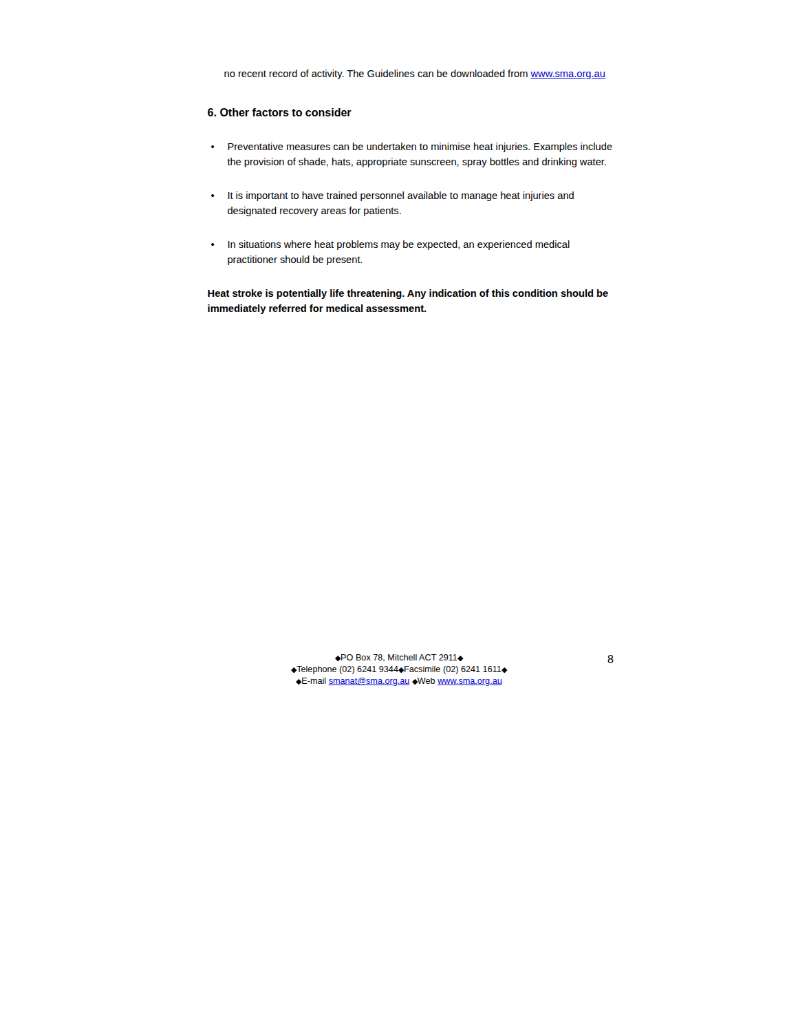no recent record of activity. The Guidelines can be downloaded from www.sma.org.au
6. Other factors to consider
Preventative measures can be undertaken to minimise heat injuries. Examples include the provision of shade, hats, appropriate sunscreen, spray bottles and drinking water.
It is important to have trained personnel available to manage heat injuries and designated recovery areas for patients.
In situations where heat problems may be expected, an experienced medical practitioner should be present.
Heat stroke is potentially life threatening. Any indication of this condition should be immediately referred for medical assessment.
8
◆PO Box 78, Mitchell ACT 2911◆
◆Telephone (02) 6241 9344◆Facsimile (02) 6241 1611◆
◆E-mail smanat@sma.org.au ◆Web www.sma.org.au